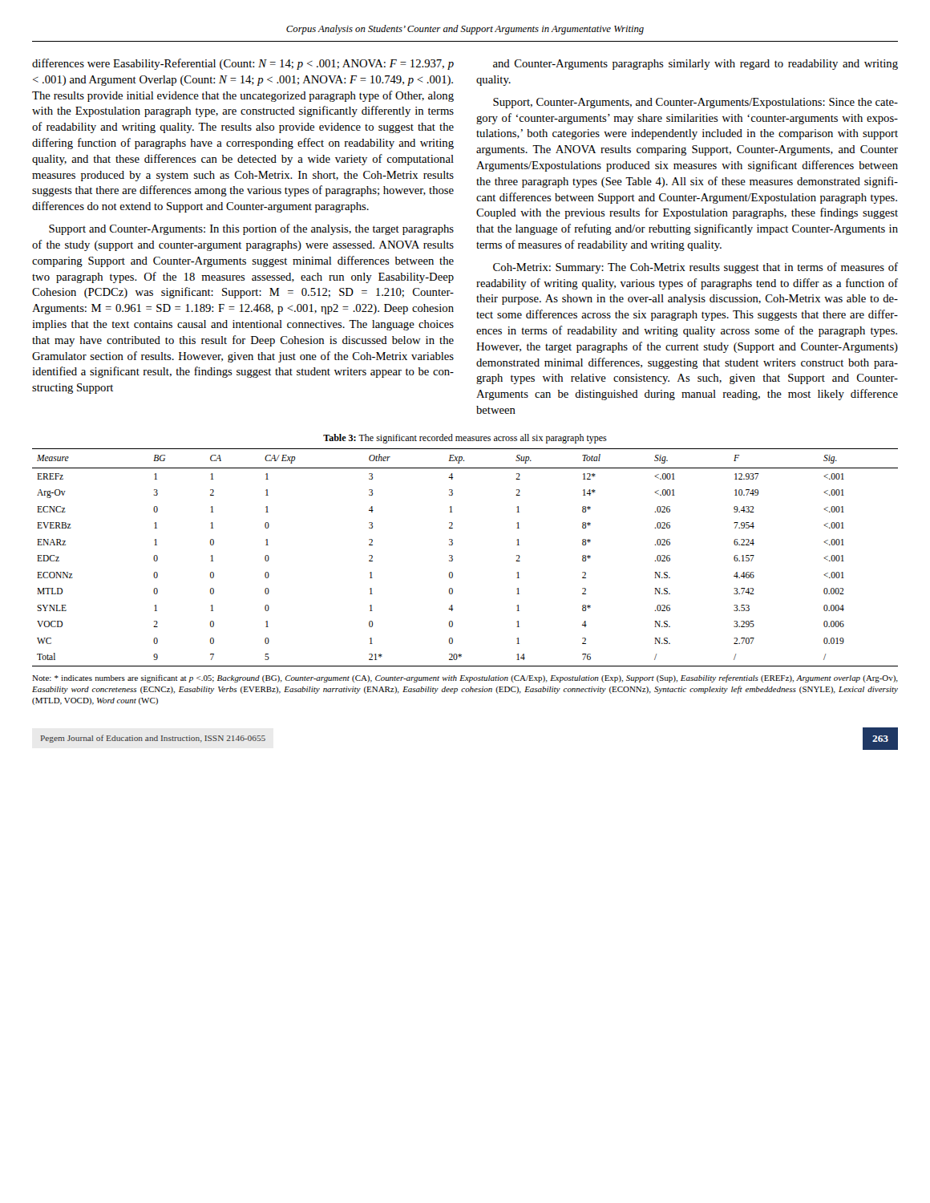Corpus Analysis on Students’ Counter and Support Arguments in Argumentative Writing
differences were Easability-Referential (Count: N = 14; p < .001; ANOVA: F = 12.937, p < .001) and Argument Overlap (Count: N = 14; p < .001; ANOVA: F = 10.749, p < .001). The results provide initial evidence that the uncategorized paragraph type of Other, along with the Expostulation paragraph type, are constructed significantly differently in terms of readability and writing quality. The results also provide evidence to suggest that the differing function of paragraphs have a corresponding effect on readability and writing quality, and that these differences can be detected by a wide variety of computational measures produced by a system such as Coh-Metrix. In short, the Coh-Metrix results suggests that there are differences among the various types of paragraphs; however, those differences do not extend to Support and Counter-argument paragraphs.
Support and Counter-Arguments: In this portion of the analysis, the target paragraphs of the study (support and counter-argument paragraphs) were assessed. ANOVA results comparing Support and Counter-Arguments suggest minimal differences between the two paragraph types. Of the 18 measures assessed, each run only Easability-Deep Cohesion (PCDCz) was significant: Support: M = 0.512; SD = 1.210; Counter-Arguments: M = 0.961 = SD = 1.189: F = 12.468, p <.001, ηp2 = .022). Deep cohesion implies that the text contains causal and intentional connectives. The language choices that may have contributed to this result for Deep Cohesion is discussed below in the Gramulator section of results. However, given that just one of the Coh-Metrix variables identified a significant result, the findings suggest that student writers appear to be constructing Support
and Counter-Arguments paragraphs similarly with regard to readability and writing quality.
Support, Counter-Arguments, and Counter-Arguments/Expostulations: Since the category of ‘counter-arguments’ may share similarities with ‘counter-arguments with expostulations,’ both categories were independently included in the comparison with support arguments. The ANOVA results comparing Support, Counter-Arguments, and Counter Arguments/Expostulations produced six measures with significant differences between the three paragraph types (See Table 4). All six of these measures demonstrated significant differences between Support and Counter-Argument/Expostulation paragraph types. Coupled with the previous results for Expostulation paragraphs, these findings suggest that the language of refuting and/or rebutting significantly impact Counter-Arguments in terms of measures of readability and writing quality.
Coh-Metrix: Summary: The Coh-Metrix results suggest that in terms of measures of readability of writing quality, various types of paragraphs tend to differ as a function of their purpose. As shown in the over-all analysis discussion, Coh-Metrix was able to detect some differences across the six paragraph types. This suggests that there are differences in terms of readability and writing quality across some of the paragraph types. However, the target paragraphs of the current study (Support and Counter-Arguments) demonstrated minimal differences, suggesting that student writers construct both paragraph types with relative consistency. As such, given that Support and Counter-Arguments can be distinguished during manual reading, the most likely difference between
Table 3: The significant recorded measures across all six paragraph types
| Measure | BG | CA | CA/ Exp | Other | Exp. | Sup. | Total | Sig. | F | Sig. |
| --- | --- | --- | --- | --- | --- | --- | --- | --- | --- | --- |
| EREFz | 1 | 1 | 1 | 3 | 4 | 2 | 12* | <.001 | 12.937 | <.001 |
| Arg-Ov | 3 | 2 | 1 | 3 | 3 | 2 | 14* | <.001 | 10.749 | <.001 |
| ECNCz | 0 | 1 | 1 | 4 | 1 | 1 | 8* | .026 | 9.432 | <.001 |
| EVERBz | 1 | 1 | 0 | 3 | 2 | 1 | 8* | .026 | 7.954 | <.001 |
| ENARz | 1 | 0 | 1 | 2 | 3 | 1 | 8* | .026 | 6.224 | <.001 |
| EDCz | 0 | 1 | 0 | 2 | 3 | 2 | 8* | .026 | 6.157 | <.001 |
| ECONNz | 0 | 0 | 0 | 1 | 0 | 1 | 2 | N.S. | 4.466 | <.001 |
| MTLD | 0 | 0 | 0 | 1 | 0 | 1 | 2 | N.S. | 3.742 | 0.002 |
| SYNLE | 1 | 1 | 0 | 1 | 4 | 1 | 8* | .026 | 3.53 | 0.004 |
| VOCD | 2 | 0 | 1 | 0 | 0 | 1 | 4 | N.S. | 3.295 | 0.006 |
| WC | 0 | 0 | 0 | 1 | 0 | 1 | 2 | N.S. | 2.707 | 0.019 |
| Total | 9 | 7 | 5 | 21* | 20* | 14 | 76 | / | / | / |
Note: * indicates numbers are significant at p <.05; Background (BG), Counter-argument (CA), Counter-argument with Expostulation (CA/Exp), Expostulation (Exp), Support (Sup), Easability referentials (EREFz), Argument overlap (Arg-Ov), Easability word concreteness (ECNCz), Easability Verbs (EVERBz), Easability narrativity (ENARz), Easability deep cohesion (EDC), Easability connectivity (ECONNz), Syntactic complexity left embeddedness (SNYLE), Lexical diversity (MTLD, VOCD), Word count (WC)
Pegem Journal of Education and Instruction, ISSN 2146-0655
263